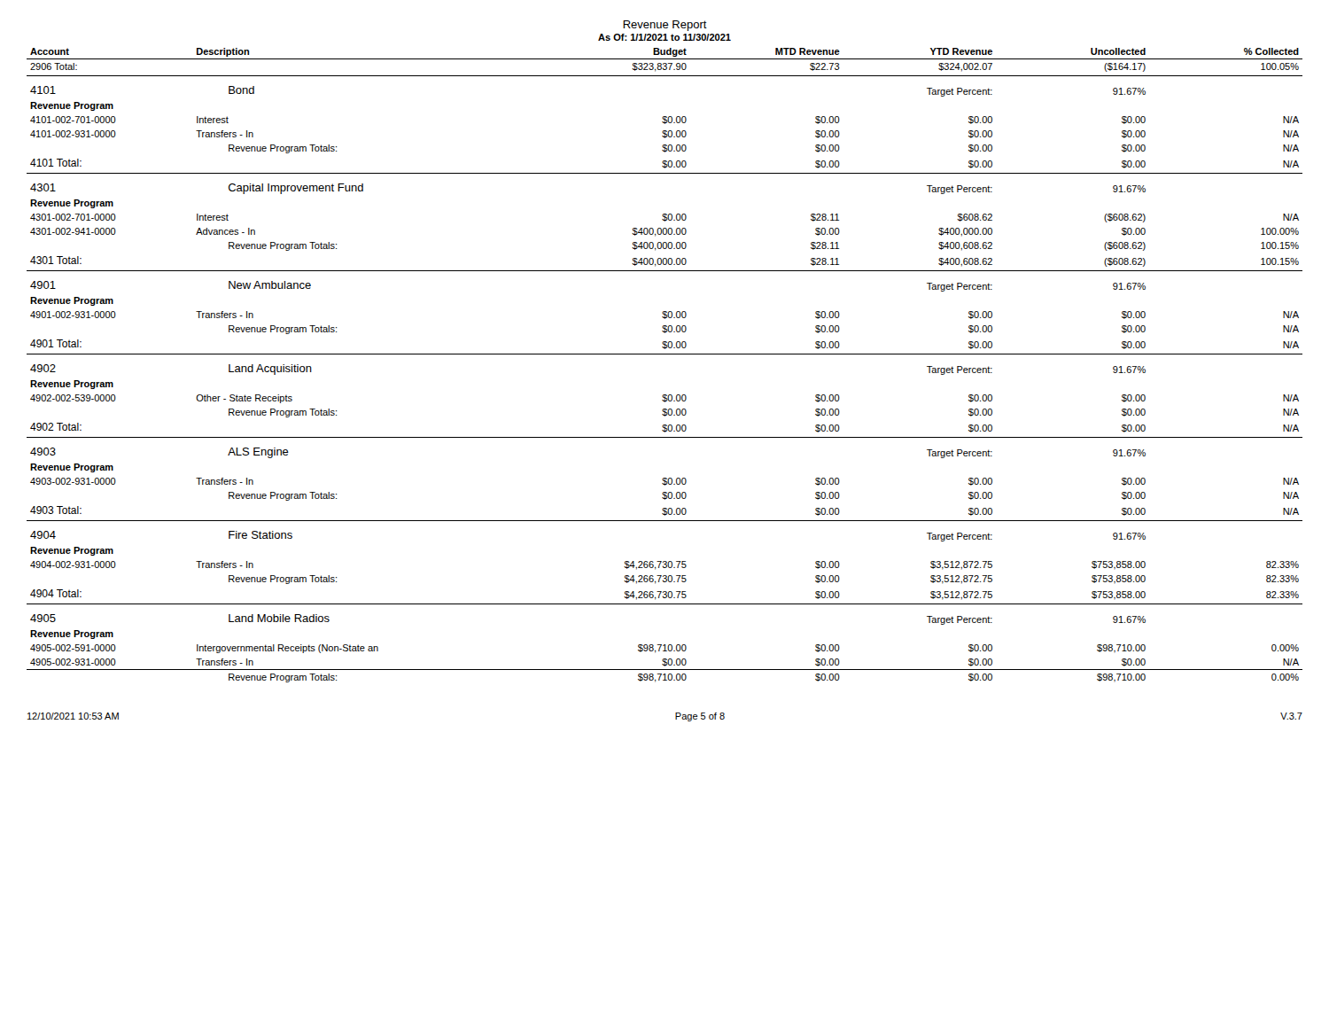Revenue Report
As Of: 1/1/2021 to 11/30/2021
| Account | Description | Budget | MTD Revenue | YTD Revenue | Uncollected | % Collected |
| --- | --- | --- | --- | --- | --- | --- |
| 2906 Total: | | $323,837.90 | $22.73 | $324,002.07 | ($164.17) | 100.05% |
| 4101 | Bond | | | Target Percent: | 91.67% | |
| Revenue Program | | | | | | |
| 4101-002-701-0000 | Interest | $0.00 | $0.00 | $0.00 | $0.00 | N/A |
| 4101-002-931-0000 | Transfers - In | $0.00 | $0.00 | $0.00 | $0.00 | N/A |
| | Revenue Program Totals: | $0.00 | $0.00 | $0.00 | $0.00 | N/A |
| 4101 Total: | | $0.00 | $0.00 | $0.00 | $0.00 | N/A |
| 4301 | Capital Improvement Fund | | | Target Percent: | 91.67% | |
| Revenue Program | | | | | | |
| 4301-002-701-0000 | Interest | $0.00 | $28.11 | $608.62 | ($608.62) | N/A |
| 4301-002-941-0000 | Advances - In | $400,000.00 | $0.00 | $400,000.00 | $0.00 | 100.00% |
| | Revenue Program Totals: | $400,000.00 | $28.11 | $400,608.62 | ($608.62) | 100.15% |
| 4301 Total: | | $400,000.00 | $28.11 | $400,608.62 | ($608.62) | 100.15% |
| 4901 | New Ambulance | | | Target Percent: | 91.67% | |
| Revenue Program | | | | | | |
| 4901-002-931-0000 | Transfers - In | $0.00 | $0.00 | $0.00 | $0.00 | N/A |
| | Revenue Program Totals: | $0.00 | $0.00 | $0.00 | $0.00 | N/A |
| 4901 Total: | | $0.00 | $0.00 | $0.00 | $0.00 | N/A |
| 4902 | Land Acquisition | | | Target Percent: | 91.67% | |
| Revenue Program | | | | | | |
| 4902-002-539-0000 | Other - State Receipts | $0.00 | $0.00 | $0.00 | $0.00 | N/A |
| | Revenue Program Totals: | $0.00 | $0.00 | $0.00 | $0.00 | N/A |
| 4902 Total: | | $0.00 | $0.00 | $0.00 | $0.00 | N/A |
| 4903 | ALS Engine | | | Target Percent: | 91.67% | |
| Revenue Program | | | | | | |
| 4903-002-931-0000 | Transfers - In | $0.00 | $0.00 | $0.00 | $0.00 | N/A |
| | Revenue Program Totals: | $0.00 | $0.00 | $0.00 | $0.00 | N/A |
| 4903 Total: | | $0.00 | $0.00 | $0.00 | $0.00 | N/A |
| 4904 | Fire Stations | | | Target Percent: | 91.67% | |
| Revenue Program | | | | | | |
| 4904-002-931-0000 | Transfers - In | $4,266,730.75 | $0.00 | $3,512,872.75 | $753,858.00 | 82.33% |
| | Revenue Program Totals: | $4,266,730.75 | $0.00 | $3,512,872.75 | $753,858.00 | 82.33% |
| 4904 Total: | | $4,266,730.75 | $0.00 | $3,512,872.75 | $753,858.00 | 82.33% |
| 4905 | Land Mobile Radios | | | Target Percent: | 91.67% | |
| Revenue Program | | | | | | |
| 4905-002-591-0000 | Intergovernmental Receipts (Non-State an | $98,710.00 | $0.00 | $0.00 | $98,710.00 | 0.00% |
| 4905-002-931-0000 | Transfers - In | $0.00 | $0.00 | $0.00 | $0.00 | N/A |
| | Revenue Program Totals: | $98,710.00 | $0.00 | $0.00 | $98,710.00 | 0.00% |
12/10/2021 10:53 AM
Page 5 of 8
V.3.7